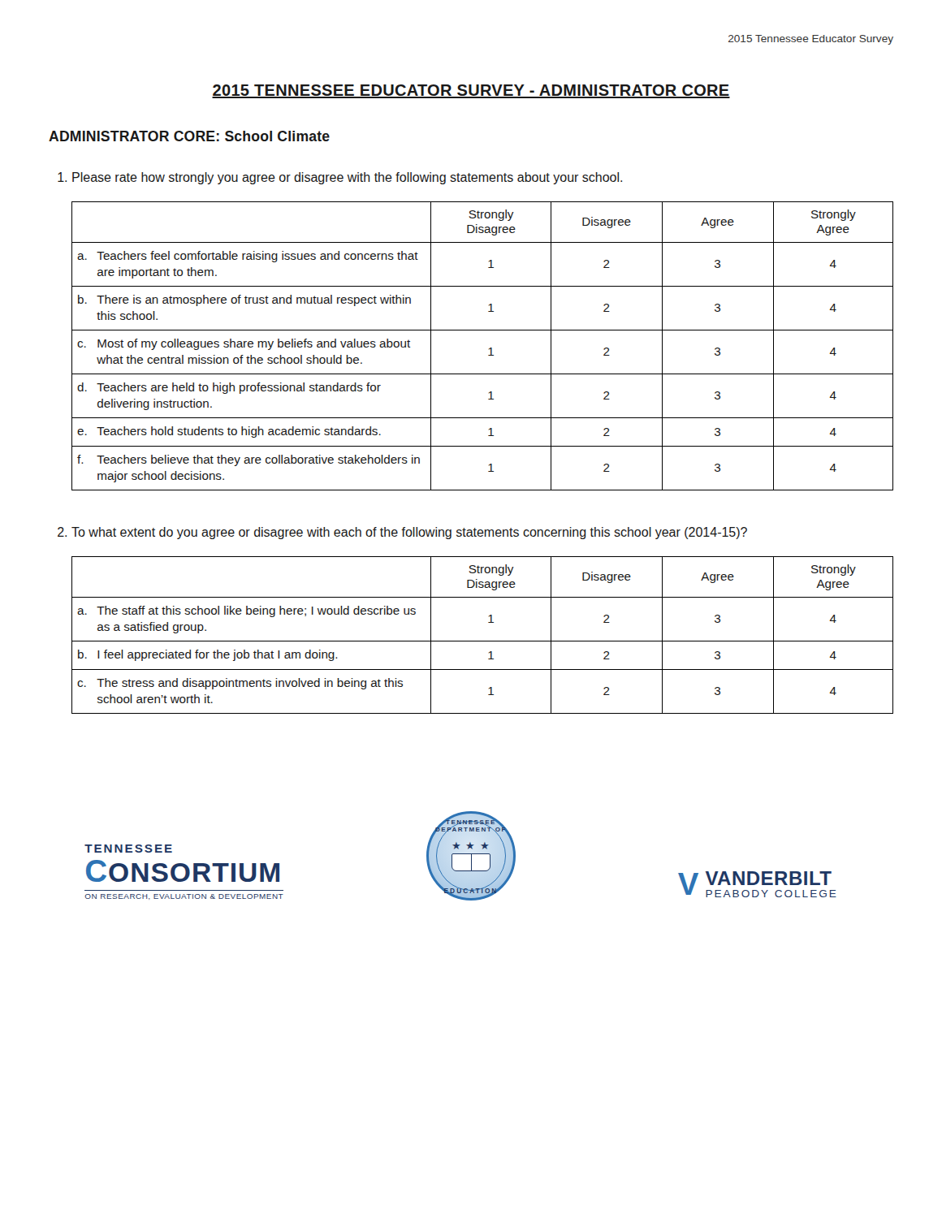2015 Tennessee Educator Survey
2015 TENNESSEE EDUCATOR SURVEY - ADMINISTRATOR CORE
ADMINISTRATOR CORE: School Climate
Please rate how strongly you agree or disagree with the following statements about your school.
| | Strongly Disagree | Disagree | Agree | Strongly Agree |
| --- | --- | --- | --- | --- |
| a. Teachers feel comfortable raising issues and concerns that are important to them. | 1 | 2 | 3 | 4 |
| b. There is an atmosphere of trust and mutual respect within this school. | 1 | 2 | 3 | 4 |
| c. Most of my colleagues share my beliefs and values about what the central mission of the school should be. | 1 | 2 | 3 | 4 |
| d. Teachers are held to high professional standards for delivering instruction. | 1 | 2 | 3 | 4 |
| e. Teachers hold students to high academic standards. | 1 | 2 | 3 | 4 |
| f. Teachers believe that they are collaborative stakeholders in major school decisions. | 1 | 2 | 3 | 4 |
To what extent do you agree or disagree with each of the following statements concerning this school year (2014-15)?
| | Strongly Disagree | Disagree | Agree | Strongly Agree |
| --- | --- | --- | --- | --- |
| a. The staff at this school like being here; I would describe us as a satisfied group. | 1 | 2 | 3 | 4 |
| b. I feel appreciated for the job that I am doing. | 1 | 2 | 3 | 4 |
| c. The stress and disappointments involved in being at this school aren’t worth it. | 1 | 2 | 3 | 4 |
TENNESSEE CONSORTIUM ON RESEARCH, EVALUATION & DEVELOPMENT
TENNESSEE DEPARTMENT OF
★ ★ ★
EDUCATION
V VANDERBILT PEABODY COLLEGE